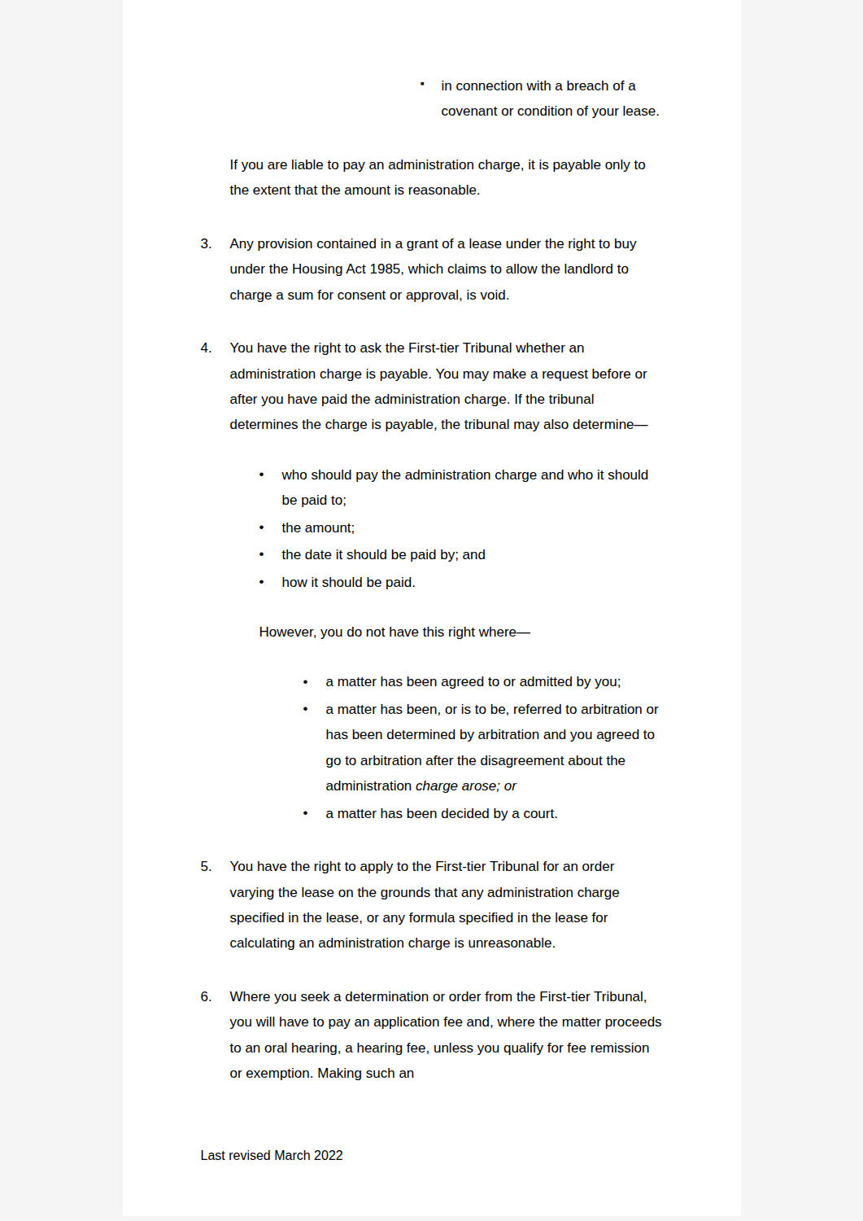in connection with a breach of a covenant or condition of your lease.
If you are liable to pay an administration charge, it is payable only to the extent that the amount is reasonable.
Any provision contained in a grant of a lease under the right to buy under the Housing Act 1985, which claims to allow the landlord to charge a sum for consent or approval, is void.
You have the right to ask the First-tier Tribunal whether an administration charge is payable. You may make a request before or after you have paid the administration charge. If the tribunal determines the charge is payable, the tribunal may also determine—
who should pay the administration charge and who it should be paid to;
the amount;
the date it should be paid by; and
how it should be paid.
However, you do not have this right where—
a matter has been agreed to or admitted by you;
a matter has been, or is to be, referred to arbitration or has been determined by arbitration and you agreed to go to arbitration after the disagreement about the administration charge arose; or
a matter has been decided by a court.
You have the right to apply to the First-tier Tribunal for an order varying the lease on the grounds that any administration charge specified in the lease, or any formula specified in the lease for calculating an administration charge is unreasonable.
Where you seek a determination or order from the First-tier Tribunal, you will have to pay an application fee and, where the matter proceeds to an oral hearing, a hearing fee, unless you qualify for fee remission or exemption. Making such an
Last revised March 2022